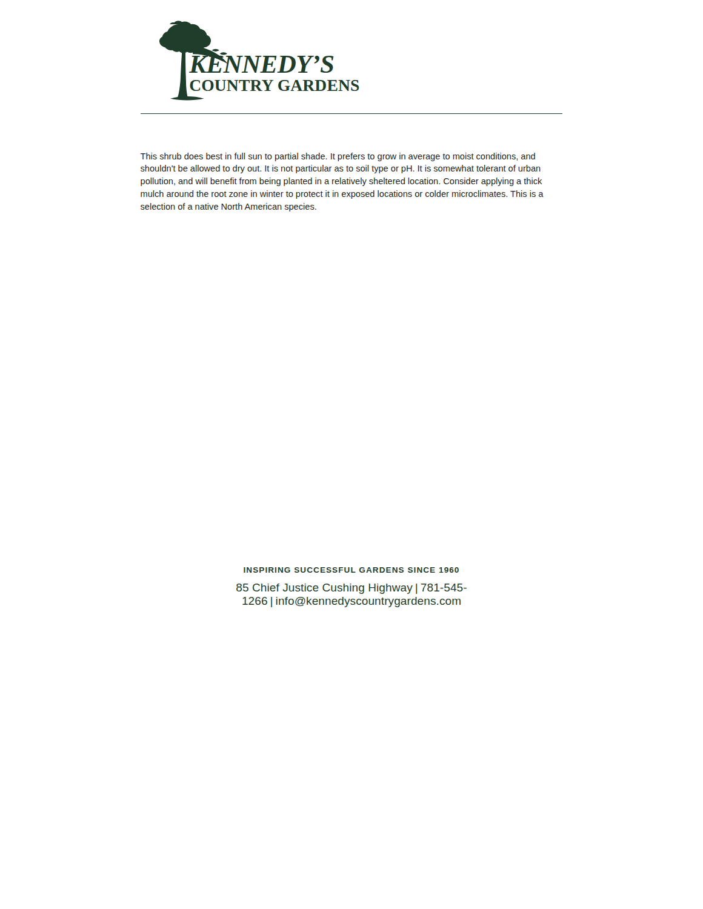KENNEDY’S
COUNTRY GARDENS
This shrub does best in full sun to partial shade. It prefers to grow in average to moist conditions, and shouldn't be allowed to dry out. It is not particular as to soil type or pH. It is somewhat tolerant of urban pollution, and will benefit from being planted in a relatively sheltered location. Consider applying a thick mulch around the root zone in winter to protect it in exposed locations or colder microclimates. This is a selection of a native North American species.
INSPIRING SUCCESSFUL GARDENS SINCE 1960
85 Chief Justice Cushing Highway|781-545-1266|info@kennedyscountrygardens.com